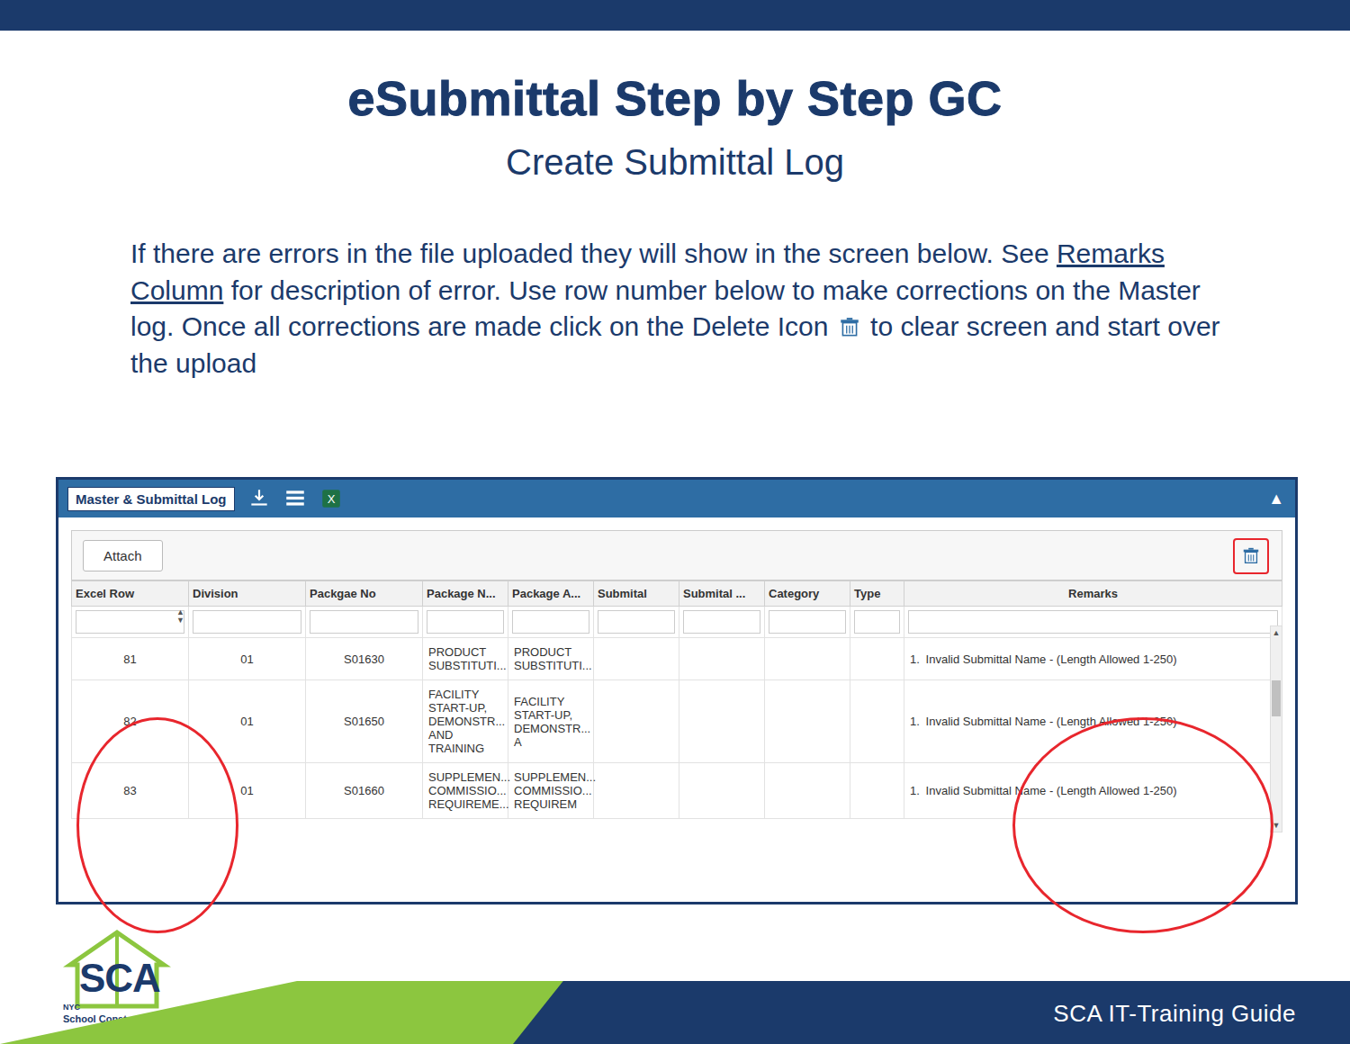eSubmittal Step by Step GC
Create Submittal Log
If there are errors in the file uploaded they will show in the screen below. See Remarks Column for description of error. Use row number below to make corrections on the Master log. Once all corrections are made click on the Delete Icon to clear screen and start over the upload
Master & Submittal Log X ▲
Attach
| Excel Row | Division | Packgae No | Package N... | Package A... | Submital | Submital ... | Category | Type | Remarks |
| --- | --- | --- | --- | --- | --- | --- | --- | --- | --- |
| ▲ ▼ | | | | | | | | | |
| 81 | 01 | S01630 | PRODUCT SUBSTITUTI... | PRODUCT SUBSTITUTI... | | | | | 1. Invalid Submittal Name - (Length Allowed 1-250) |
| 82 | 01 | S01650 | FACILITY START-UP, DEMONSTR... AND TRAINING | FACILITY START-UP, DEMONSTR... A | | | | | 1. Invalid Submittal Name - (Length Allowed 1-250) |
| 83 | 01 | S01660 | SUPPLEMEN... COMMISSIO... REQUIREME... | SUPPLEMEN... COMMISSIO... REQUIREM | | | | | 1. Invalid Submittal Name - (Length Allowed 1-250) |
▲
▼
SCA
NYC
School Construction Authority
SCA IT-Training Guide